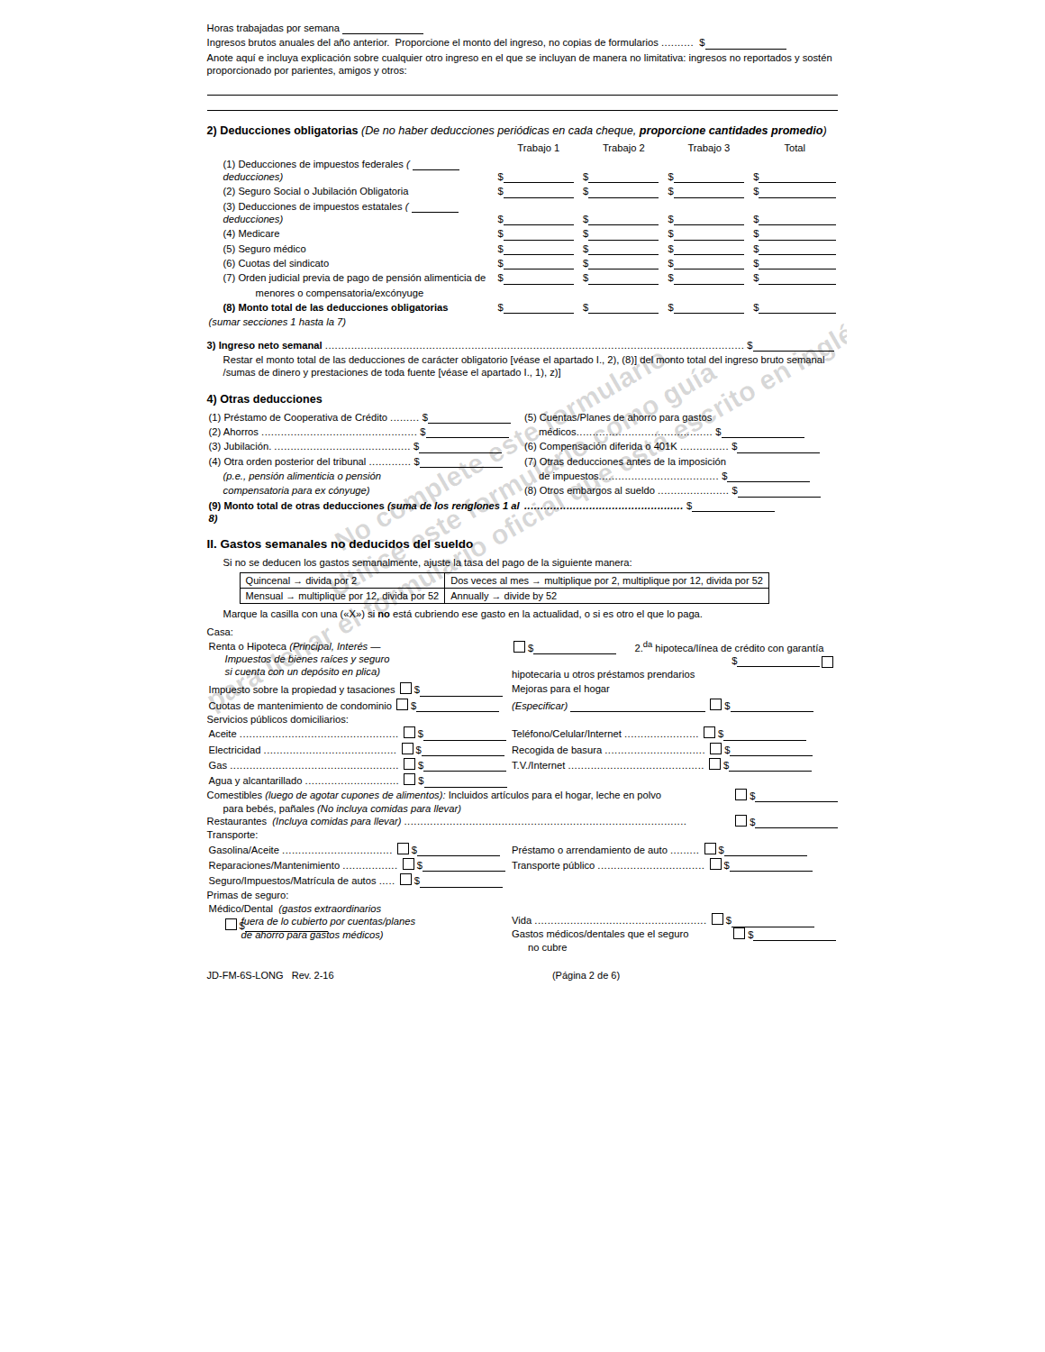No complete este formulario.
Utilice este formulario como guía
para llenar el formulario oficial que está escrito en inglés.
Horas trabajadas por semana
Ingresos brutos anuales del año anterior. Proporcione el monto del ingreso, no copias de formularios .......... $
Anote aquí e incluya explicación sobre cualquier otro ingreso en el que se incluyan de manera no limitativa: ingresos no reportados y sostén proporcionado por parientes, amigos y otros:
2) Deducciones obligatorias (De no haber deducciones periódicas en cada cheque, proporcione cantidades promedio)
| | Trabajo 1 | Trabajo 2 | Trabajo 3 | Total |
| --- | --- | --- | --- | --- |
| (1) Deducciones de impuestos federales ( deducciones) | $ | $ | $ | $ |
| (2) Seguro Social o Jubilación Obligatoria | $ | $ | $ | $ |
| (3) Deducciones de impuestos estatales ( deducciones) | $ | $ | $ | $ |
| (4) Medicare | $ | $ | $ | $ |
| (5) Seguro médico | $ | $ | $ | $ |
| (6) Cuotas del sindicato | $ | $ | $ | $ |
| (7) Orden judicial previa de pago de pensión alimenticia de | $ | $ | $ | $ |
| menores o compensatoria/excónyuge | | | | |
| (8) Monto total de las deducciones obligatorias | $ | $ | $ | $ |
| (sumar secciones 1 hasta la 7) |
3) Ingreso neto semanal ................................................................................................................................. $
Restar el monto total de las deducciones de carácter obligatorio [véase el apartado I., 2), (8)] del monto total del ingreso bruto semanal /sumas de dinero y prestaciones de toda fuente [véase el apartado I., 1), z)]
4) Otras deducciones
| (1) Préstamo de Cooperativa de Crédito ......... $ | (5) Cuentas/Planes de ahorro para gastos |
| (2) Ahorros ................................................ $ | médicos .......................................... $ |
| (3) Jubilación. .......................................... $ | (6) Compensación diferida o 401K ............... $ |
| (4) Otra orden posterior del tribunal ............. $ | (7) Otras deducciones antes de la imposición |
| (p.e., pensión alimenticia o pensión | de impuestos ..................................... $ |
| compensatoria para ex cónyuge) | (8) Otros embargos al sueldo ...................... $ |
| (9) Monto total de otras deducciones (suma de los renglones 1 al 8) | ................................................. $ |
II. Gastos semanales no deducidos del sueldo
Si no se deducen los gastos semanalmente, ajuste la tasa del pago de la siguiente manera:
| Quincenal → divida por 2 | Dos veces al mes → multiplique por 2, multiplique por 12, divida por 52 |
| Mensual → multiplique por 12, divida por 52 | Annually → divide by 52 |
Marque la casilla con una («X») si no está cubriendo ese gasto en la actualidad, o si es otro el que lo paga.
Casa:
| Renta o Hipoteca (Principal, Interés — Impuestos de bienes raíces y seguro si cuenta con un depósito en plica) | $ 2. da hipoteca/línea de crédito con garantía $ hipotecaria u otros préstamos prendarios |
| Impuesto sobre la propiedad y tasaciones $ | Mejoras para el hogar |
| Cuotas de mantenimiento de condominio $ | (Especificar) $ |
Servicios públicos domiciliarios:
| Aceite ................................................. $ | Teléfono/Celular/Internet ....................... $ |
| Electricidad ......................................... $ | Recogida de basura ............................... $ |
| Gas .................................................... $ | T.V./Internet .......................................... $ |
| Agua y alcantarillado ............................. $ | |
Comestibles (luego de agotar cupones de alimentos): Incluidos artículos para el hogar, leche en polvo $
para bebés, pañales (No incluya comidas para llevar)
Restaurantes (Incluya comidas para llevar) ....................................................................................... $
Transporte:
| Gasolina/Aceite .................................. $ | Préstamo o arrendamiento de auto ......... $ |
| Reparaciones/Mantenimiento ................. $ | Transporte público ................................. $ |
| Seguro/Impuestos/Matrícula de autos ..... $ | |
Primas de seguro:
| Médico/Dental (gastos extraordinarios fuera de lo cubierto por cuentas/planes de ahorro para gastos médicos) | Vida ..................................................... $ Gastos médicos/dentales que el seguro $ no cubre |
$
JD-FM-6S-LONG Rev. 2-16
(Página 2 de 6)